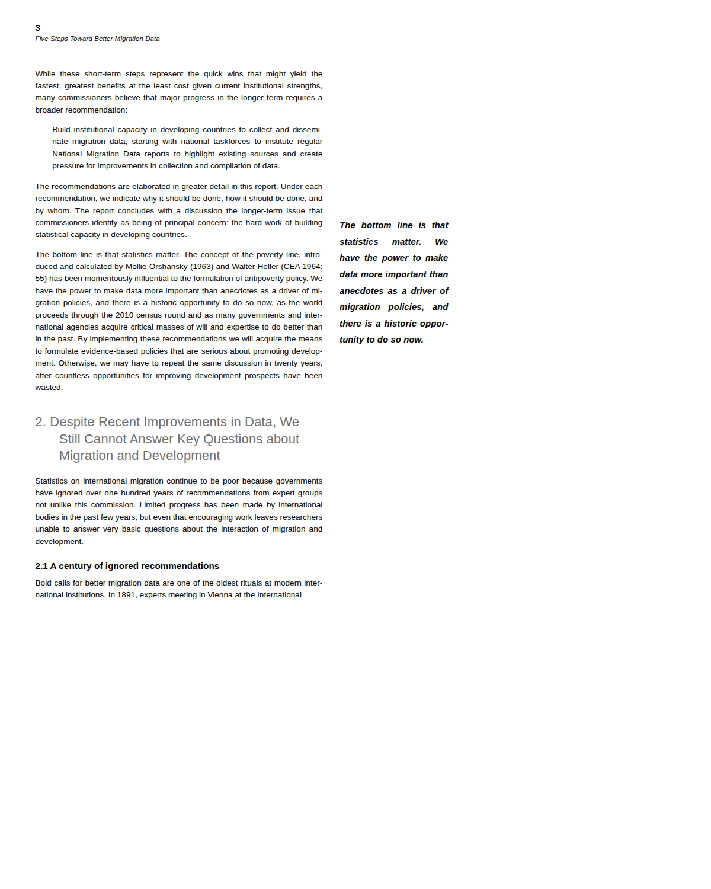3
Five Steps Toward Better Migration Data
While these short-term steps represent the quick wins that might yield the fastest, greatest benefits at the least cost given current institutional strengths, many commissioners believe that major progress in the longer term requires a broader recommendation:
Build institutional capacity in developing countries to collect and disseminate migration data, starting with national taskforces to institute regular National Migration Data reports to highlight existing sources and create pressure for improvements in collection and compilation of data.
The recommendations are elaborated in greater detail in this report. Under each recommendation, we indicate why it should be done, how it should be done, and by whom. The report concludes with a discussion the longer-term issue that commissioners identify as being of principal concern: the hard work of building statistical capacity in developing countries.
The bottom line is that statistics matter. The concept of the poverty line, introduced and calculated by Mollie Orshansky (1963) and Walter Heller (CEA 1964: 55) has been momentously influential to the formulation of antipoverty policy. We have the power to make data more important than anecdotes as a driver of migration policies, and there is a historic opportunity to do so now, as the world proceeds through the 2010 census round and as many governments and international agencies acquire critical masses of will and expertise to do better than in the past. By implementing these recommendations we will acquire the means to formulate evidence-based policies that are serious about promoting development. Otherwise, we may have to repeat the same discussion in twenty years, after countless opportunities for improving development prospects have been wasted.
2. Despite Recent Improvements in Data, We Still Cannot Answer Key Questions about Migration and Development
Statistics on international migration continue to be poor because governments have ignored over one hundred years of recommendations from expert groups not unlike this commission. Limited progress has been made by international bodies in the past few years, but even that encouraging work leaves researchers unable to answer very basic questions about the interaction of migration and development.
2.1 A century of ignored recommendations
Bold calls for better migration data are one of the oldest rituals at modern international institutions. In 1891, experts meeting in Vienna at the International
The bottom line is that statistics matter. We have the power to make data more important than anecdotes as a driver of migration policies, and there is a historic opportunity to do so now.